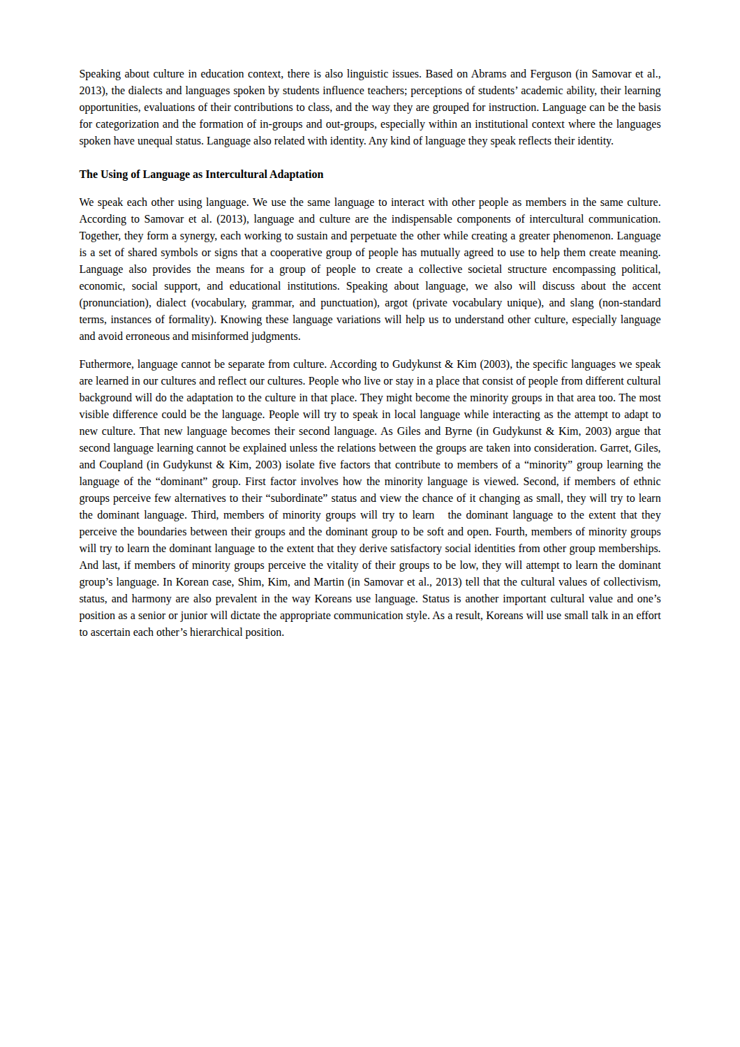Speaking about culture in education context, there is also linguistic issues. Based on Abrams and Ferguson (in Samovar et al., 2013), the dialects and languages spoken by students influence teachers; perceptions of students’ academic ability, their learning opportunities, evaluations of their contributions to class, and the way they are grouped for instruction. Language can be the basis for categorization and the formation of in-groups and out-groups, especially within an institutional context where the languages spoken have unequal status. Language also related with identity. Any kind of language they speak reflects their identity.
The Using of Language as Intercultural Adaptation
We speak each other using language. We use the same language to interact with other people as members in the same culture. According to Samovar et al. (2013), language and culture are the indispensable components of intercultural communication. Together, they form a synergy, each working to sustain and perpetuate the other while creating a greater phenomenon. Language is a set of shared symbols or signs that a cooperative group of people has mutually agreed to use to help them create meaning. Language also provides the means for a group of people to create a collective societal structure encompassing political, economic, social support, and educational institutions. Speaking about language, we also will discuss about the accent (pronunciation), dialect (vocabulary, grammar, and punctuation), argot (private vocabulary unique), and slang (non-standard terms, instances of formality). Knowing these language variations will help us to understand other culture, especially language and avoid erroneous and misinformed judgments.
Futhermore, language cannot be separate from culture. According to Gudykunst & Kim (2003), the specific languages we speak are learned in our cultures and reflect our cultures. People who live or stay in a place that consist of people from different cultural background will do the adaptation to the culture in that place. They might become the minority groups in that area too. The most visible difference could be the language. People will try to speak in local language while interacting as the attempt to adapt to new culture. That new language becomes their second language. As Giles and Byrne (in Gudykunst & Kim, 2003) argue that second language learning cannot be explained unless the relations between the groups are taken into consideration. Garret, Giles, and Coupland (in Gudykunst & Kim, 2003) isolate five factors that contribute to members of a “minority” group learning the language of the “dominant” group. First factor involves how the minority language is viewed. Second, if members of ethnic groups perceive few alternatives to their “subordinate” status and view the chance of it changing as small, they will try to learn the dominant language. Third, members of minority groups will try to learn the dominant language to the extent that they perceive the boundaries between their groups and the dominant group to be soft and open. Fourth, members of minority groups will try to learn the dominant language to the extent that they derive satisfactory social identities from other group memberships. And last, if members of minority groups perceive the vitality of their groups to be low, they will attempt to learn the dominant group’s language. In Korean case, Shim, Kim, and Martin (in Samovar et al., 2013) tell that the cultural values of collectivism, status, and harmony are also prevalent in the way Koreans use language. Status is another important cultural value and one’s position as a senior or junior will dictate the appropriate communication style. As a result, Koreans will use small talk in an effort to ascertain each other’s hierarchical position.